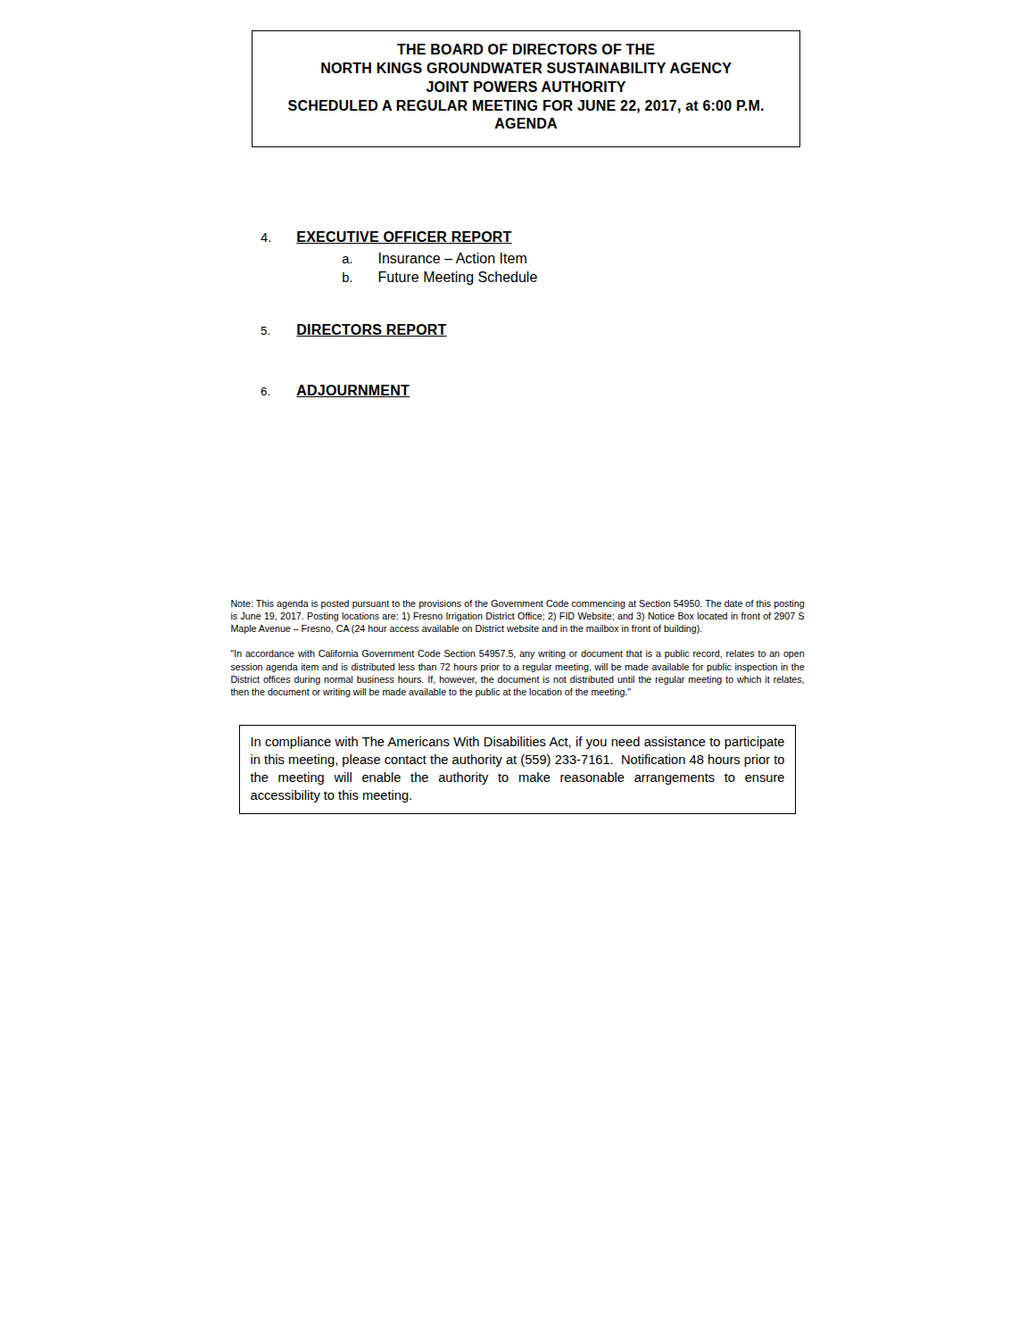THE BOARD OF DIRECTORS OF THE
NORTH KINGS GROUNDWATER SUSTAINABILITY AGENCY
JOINT POWERS AUTHORITY
SCHEDULED A REGULAR MEETING FOR JUNE 22, 2017, at 6:00 P.M.
AGENDA
4.
EXECUTIVE OFFICER REPORT
a.
Insurance – Action Item
b.
Future Meeting Schedule
5.
DIRECTORS REPORT
6.
ADJOURNMENT
Note: This agenda is posted pursuant to the provisions of the Government Code commencing at Section 54950. The date of this posting is June 19, 2017. Posting locations are: 1) Fresno Irrigation District Office; 2) FID Website; and 3) Notice Box located in front of 2907 S Maple Avenue – Fresno, CA (24 hour access available on District website and in the mailbox in front of building).
"In accordance with California Government Code Section 54957.5, any writing or document that is a public record, relates to an open session agenda item and is distributed less than 72 hours prior to a regular meeting, will be made available for public inspection in the District offices during normal business hours. If, however, the document is not distributed until the regular meeting to which it relates, then the document or writing will be made available to the public at the location of the meeting."
In compliance with The Americans With Disabilities Act, if you need assistance to participate in this meeting, please contact the authority at (559) 233-7161. Notification 48 hours prior to the meeting will enable the authority to make reasonable arrangements to ensure accessibility to this meeting.